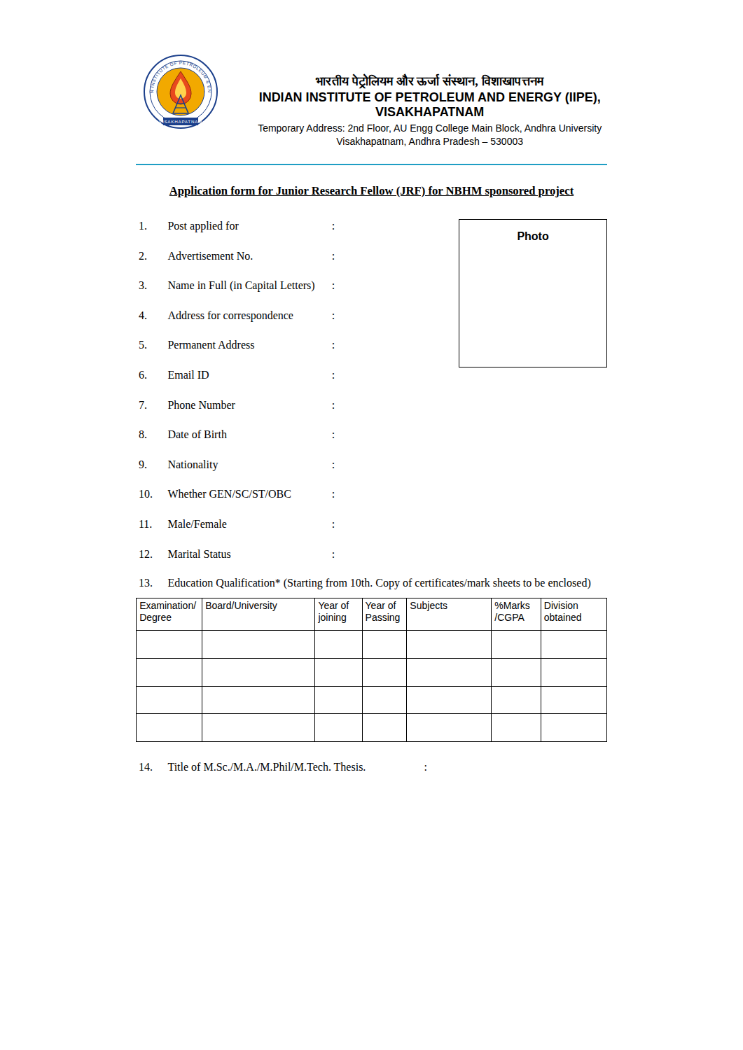INDIAN INSTITUTE OF PETROLEUM & ENERGY VISAKHAPATNAM
भारतीय पेट्रोलियम और ऊर्जा संस्थान, विशाखापत्तनम
INDIAN INSTITUTE OF PETROLEUM AND ENERGY (IIPE), VISAKHAPATNAM
Temporary Address: 2nd Floor, AU Engg College Main Block, Andhra University
Visakhapatnam, Andhra Pradesh – 530003
Application form for Junior Research Fellow (JRF) for NBHM sponsored project
Photo
1. Post applied for:
2. Advertisement No.:
3. Name in Full (in Capital Letters):
4. Address for correspondence:
5. Permanent Address:
6. Email ID:
7. Phone Number:
8. Date of Birth:
9. Nationality:
10. Whether GEN/SC/ST/OBC:
11. Male/Female:
12. Marital Status:
13. Education Qualification* (Starting from 10th. Copy of certificates/mark sheets to be enclosed)
| Examination/ Degree | Board/University | Year of joining | Year of Passing | Subjects | %Marks /CGPA | Division obtained |
| --- | --- | --- | --- | --- | --- | --- |
14. Title of M.Sc./M.A./M.Phil/M.Tech. Thesis. :